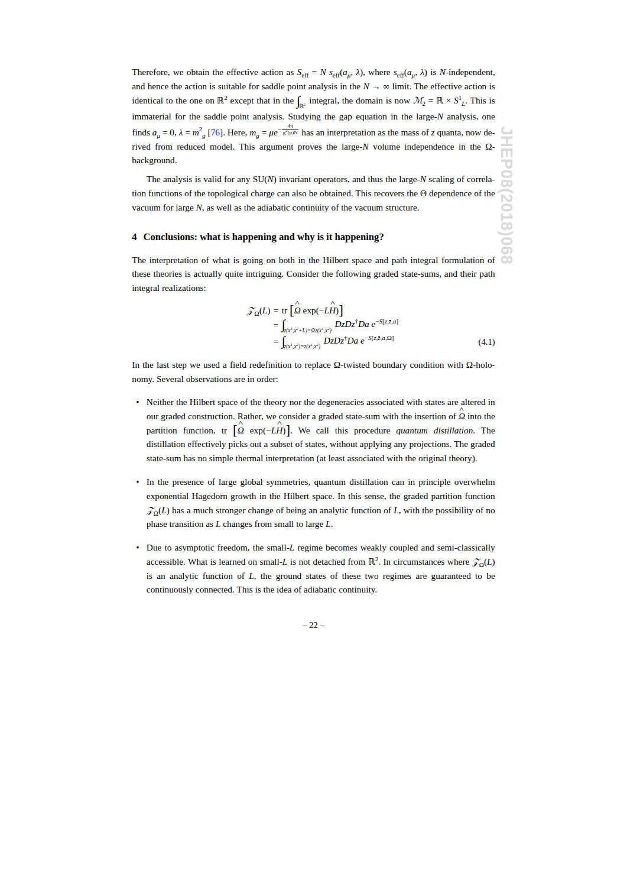JHEP08(2018)068
Therefore, we obtain the effective action as Seff = N seff(aμ, λ), where seff(aμ, λ) is N-independent, and hence the action is suitable for saddle point analysis in the N → ∞ limit. The effective action is identical to the one on ℝ2 except that in the ∫ℝ2 integral, the domain is now ℳ2 = ℝ × S1L. This is immaterial for the saddle point analysis. Studying the gap equation in the large-N analysis, one finds aμ = 0, λ = m2g [76]. Here, mg = μe−4π g2(μ)N has an interpretation as the mass of z quanta, now derived from reduced model. This argument proves the large-N volume independence in the Ω-background.
The analysis is valid for any SU(N) invariant operators, and thus the large-N scaling of correlation functions of the topological charge can also be obtained. This recovers the Θ dependence of the vacuum for large N, as well as the adiabatic continuity of the vacuum structure.
4 Conclusions: what is happening and why is it happening?
The interpretation of what is going on both in the Hilbert space and path integral formulation of these theories is actually quite intriguing. Consider the following graded state-sums, and their path integral realizations:
𝒵Ω(L) = tr [Ω exp(−LH)]
= ∫z(x1,x2+L)=Ωz(x1,x2) DzDz†Da e−S[z,z,a]
= ∫z(x1,x2)=z(x1,x2) DzDz†Da e−S[z,z,a,Ω]
(4.1)
In the last step we used a field redefinition to replace Ω-twisted boundary condition with Ω-holonomy. Several observations are in order:
Neither the Hilbert space of the theory nor the degeneracies associated with states are altered in our graded construction. Rather, we consider a graded state-sum with the insertion of Ω into the partition function, tr [Ω exp(−LH)]. We call this procedure quantum distillation. The distillation effectively picks out a subset of states, without applying any projections. The graded state-sum has no simple thermal interpretation (at least associated with the original theory).
In the presence of large global symmetries, quantum distillation can in principle overwhelm exponential Hagedorn growth in the Hilbert space. In this sense, the graded partition function 𝒵Ω(L) has a much stronger change of being an analytic function of L, with the possibility of no phase transition as L changes from small to large L.
Due to asymptotic freedom, the small-L regime becomes weakly coupled and semi-classically accessible. What is learned on small-L is not detached from ℝ2. In circumstances where 𝒵Ω(L) is an analytic function of L, the ground states of these two regimes are guaranteed to be continuously connected. This is the idea of adiabatic continuity.
– 22 –